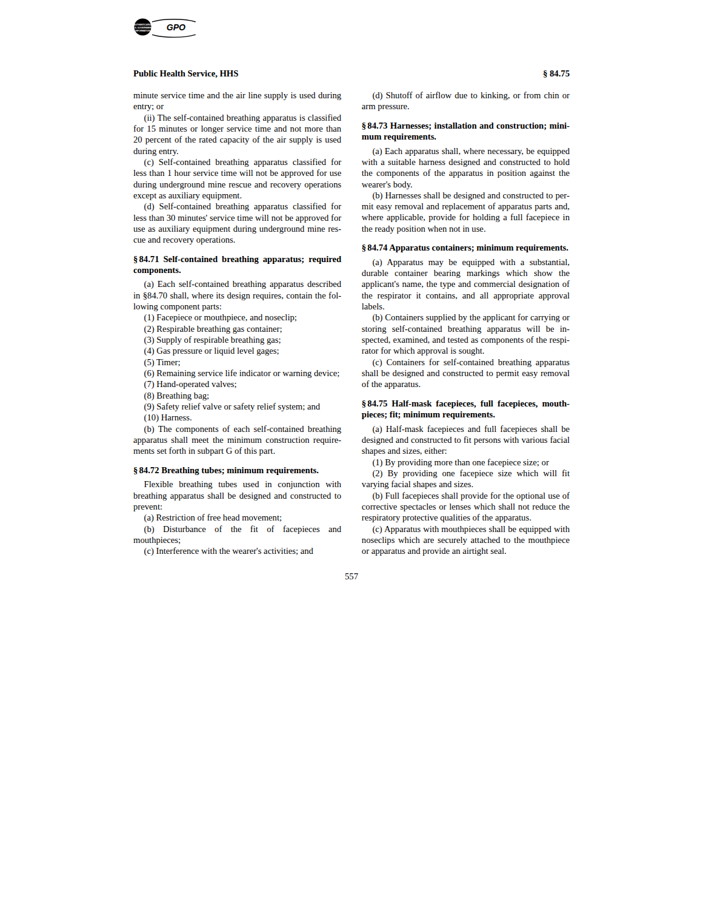AUTHENTICATED U.S. GOVERNMENT INFORMATION GPO
Public Health Service, HHS § 84.75
minute service time and the air line supply is used during entry; or
(ii) The self-contained breathing apparatus is classified for 15 minutes or longer service time and not more than 20 percent of the rated capacity of the air supply is used during entry.
(c) Self-contained breathing apparatus classified for less than 1 hour service time will not be approved for use during underground mine rescue and recovery operations except as auxiliary equipment.
(d) Self-contained breathing apparatus classified for less than 30 minutes' service time will not be approved for use as auxiliary equipment during underground mine rescue and recovery operations.
§84.71 Self-contained breathing apparatus; required components.
(a) Each self-contained breathing apparatus described in §84.70 shall, where its design requires, contain the following component parts:
(1) Facepiece or mouthpiece, and noseclip;
(2) Respirable breathing gas container;
(3) Supply of respirable breathing gas;
(4) Gas pressure or liquid level gages;
(5) Timer;
(6) Remaining service life indicator or warning device;
(7) Hand-operated valves;
(8) Breathing bag;
(9) Safety relief valve or safety relief system; and
(10) Harness.
(b) The components of each self-contained breathing apparatus shall meet the minimum construction requirements set forth in subpart G of this part.
§84.72 Breathing tubes; minimum requirements.
Flexible breathing tubes used in conjunction with breathing apparatus shall be designed and constructed to prevent:
(a) Restriction of free head movement;
(b) Disturbance of the fit of facepieces and mouthpieces;
(c) Interference with the wearer's activities; and
(d) Shutoff of airflow due to kinking, or from chin or arm pressure.
§84.73 Harnesses; installation and construction; minimum requirements.
(a) Each apparatus shall, where necessary, be equipped with a suitable harness designed and constructed to hold the components of the apparatus in position against the wearer's body.
(b) Harnesses shall be designed and constructed to permit easy removal and replacement of apparatus parts and, where applicable, provide for holding a full facepiece in the ready position when not in use.
§84.74 Apparatus containers; minimum requirements.
(a) Apparatus may be equipped with a substantial, durable container bearing markings which show the applicant's name, the type and commercial designation of the respirator it contains, and all appropriate approval labels.
(b) Containers supplied by the applicant for carrying or storing self-contained breathing apparatus will be inspected, examined, and tested as components of the respirator for which approval is sought.
(c) Containers for self-contained breathing apparatus shall be designed and constructed to permit easy removal of the apparatus.
§84.75 Half-mask facepieces, full facepieces, mouthpieces; fit; minimum requirements.
(a) Half-mask facepieces and full facepieces shall be designed and constructed to fit persons with various facial shapes and sizes, either:
(1) By providing more than one facepiece size; or
(2) By providing one facepiece size which will fit varying facial shapes and sizes.
(b) Full facepieces shall provide for the optional use of corrective spectacles or lenses which shall not reduce the respiratory protective qualities of the apparatus.
(c) Apparatus with mouthpieces shall be equipped with noseclips which are securely attached to the mouthpiece or apparatus and provide an airtight seal.
557